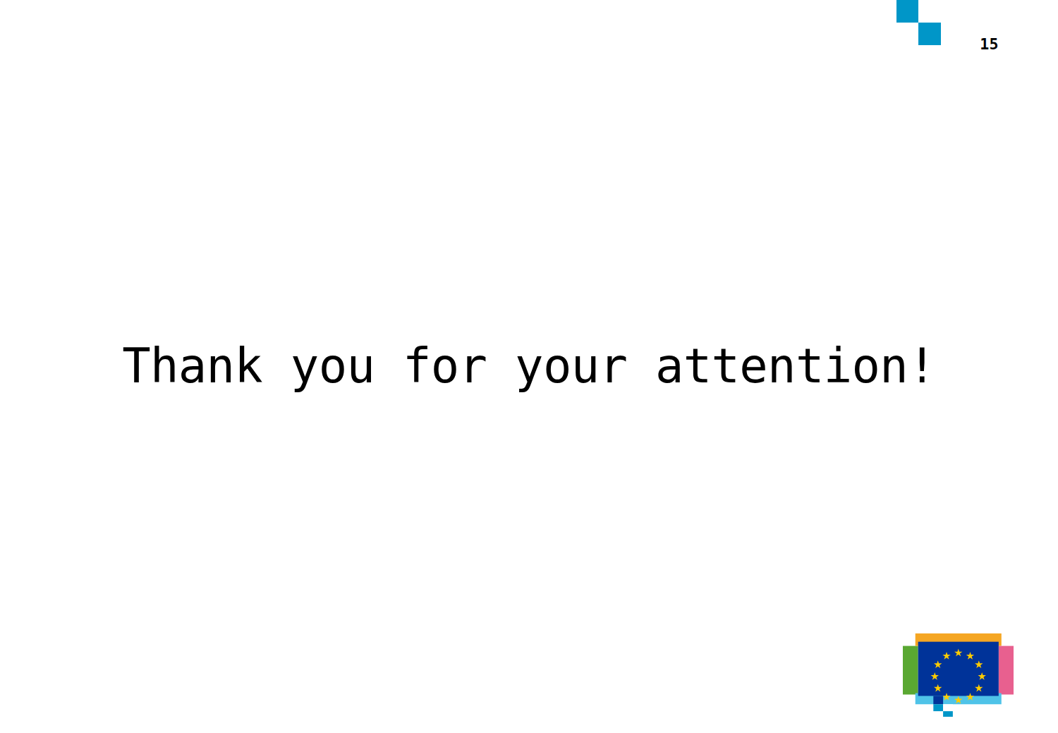15
Thank you for your attention!